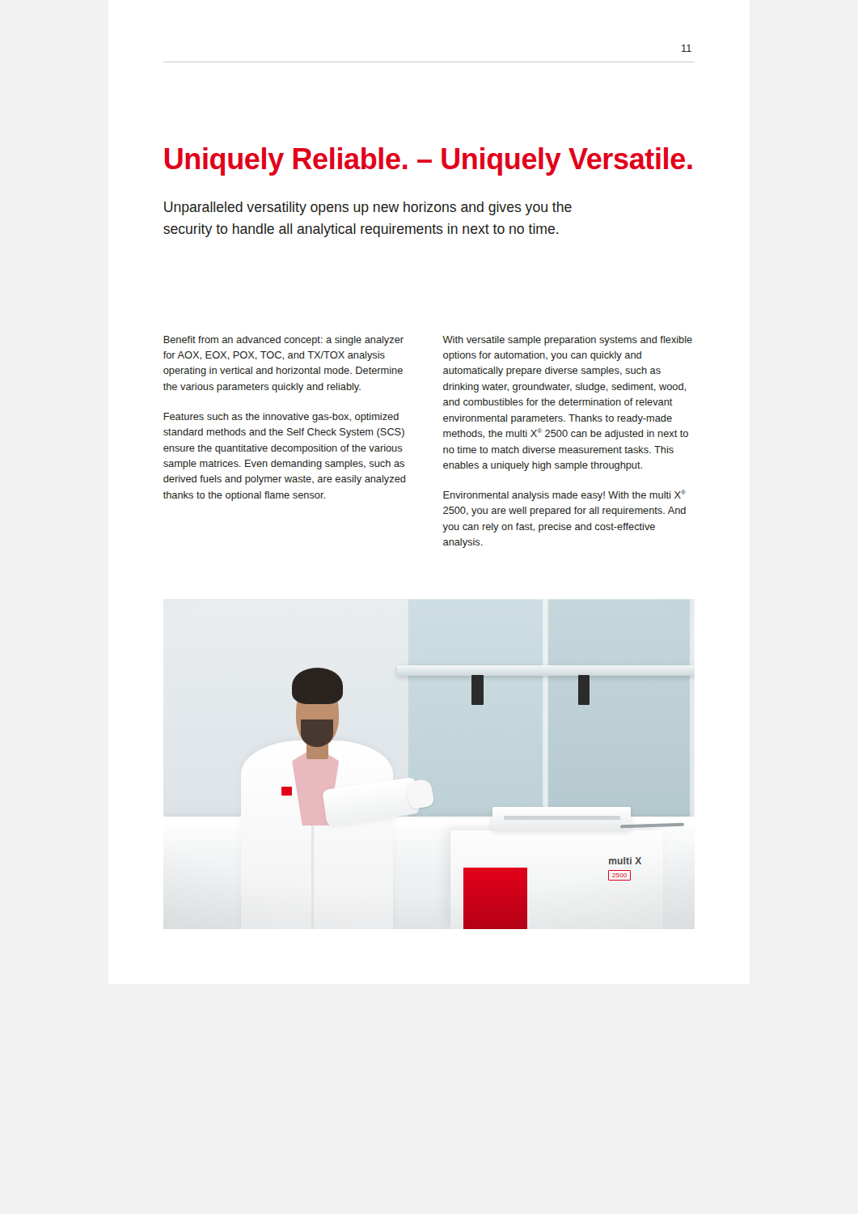11
Uniquely Reliable. – Uniquely Versatile.
Unparalleled versatility opens up new horizons and gives you the security to handle all analytical requirements in next to no time.
Benefit from an advanced concept: a single analyzer for AOX, EOX, POX, TOC, and TX/TOX analysis operating in vertical and horizontal mode. Determine the various parameters quickly and reliably.
Features such as the innovative gas-box, optimized standard methods and the Self Check System (SCS) ensure the quantitative decomposition of the various sample matrices. Even demanding samples, such as derived fuels and polymer waste, are easily analyzed thanks to the optional flame sensor.
With versatile sample preparation systems and flexible options for automation, you can quickly and automatically prepare diverse samples, such as drinking water, groundwater, sludge, sediment, wood, and combustibles for the determination of relevant environmental parameters. Thanks to ready-made methods, the multi X® 2500 can be adjusted in next to no time to match diverse measurement tasks. This enables a uniquely high sample throughput.
Environmental analysis made easy! With the multi X® 2500, you are well prepared for all requirements. And you can rely on fast, precise and cost-effective analysis.
multi X 2500